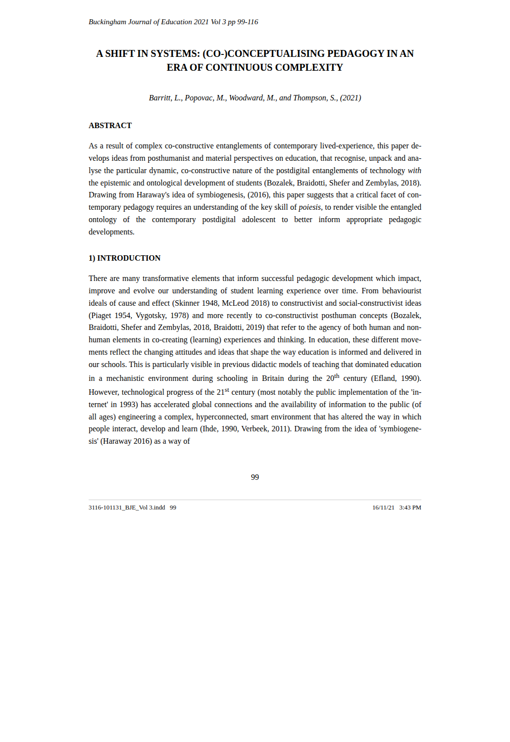Buckingham Journal of Education 2021 Vol 3 pp 99-116
A Shift in Systems: (Co-)Conceptualising Pedagogy in an Era of Continuous Complexity
Barritt, L., Popovac, M., Woodward, M., and Thompson, S., (2021)
Abstract
As a result of complex co-constructive entanglements of contemporary lived-experience, this paper develops ideas from posthumanist and material perspectives on education, that recognise, unpack and analyse the particular dynamic, co-constructive nature of the postdigital entanglements of technology with the epistemic and ontological development of students (Bozalek, Braidotti, Shefer and Zembylas, 2018). Drawing from Haraway's idea of symbiogenesis, (2016), this paper suggests that a critical facet of contemporary pedagogy requires an understanding of the key skill of poiesis, to render visible the entangled ontology of the contemporary postdigital adolescent to better inform appropriate pedagogic developments.
1) Introduction
There are many transformative elements that inform successful pedagogic development which impact, improve and evolve our understanding of student learning experience over time. From behaviourist ideals of cause and effect (Skinner 1948, McLeod 2018) to constructivist and social-constructivist ideas (Piaget 1954, Vygotsky, 1978) and more recently to co-constructivist posthuman concepts (Bozalek, Braidotti, Shefer and Zembylas, 2018, Braidotti, 2019) that refer to the agency of both human and non-human elements in co-creating (learning) experiences and thinking. In education, these different movements reflect the changing attitudes and ideas that shape the way education is informed and delivered in our schools. This is particularly visible in previous didactic models of teaching that dominated education in a mechanistic environment during schooling in Britain during the 20th century (Efland, 1990). However, technological progress of the 21st century (most notably the public implementation of the 'internet' in 1993) has accelerated global connections and the availability of information to the public (of all ages) engineering a complex, hyperconnected, smart environment that has altered the way in which people interact, develop and learn (Ihde, 1990, Verbeek, 2011). Drawing from the idea of 'symbiogenesis' (Haraway 2016) as a way of
99
3116-101131_BJE_Vol 3.indd 99 16/11/21 3:43 PM